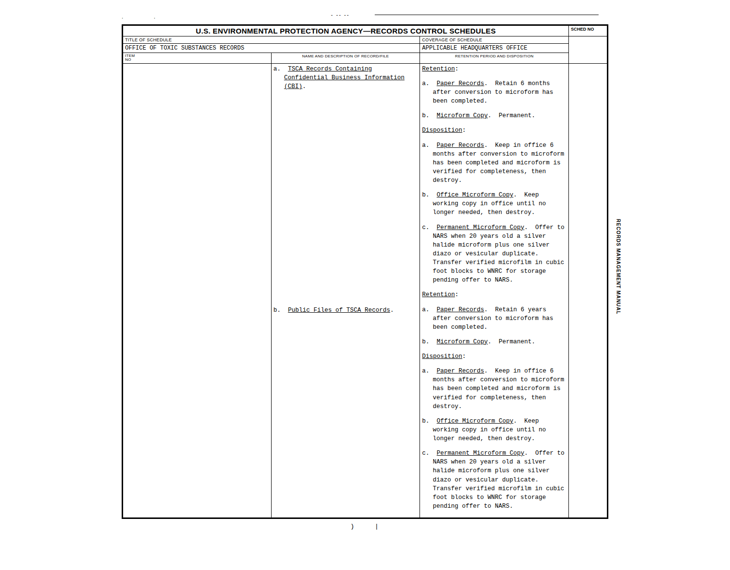. . - -- --
| U.S. ENVIRONMENTAL PROTECTION AGENCY—RECORDS CONTROL SCHEDULES | SCHED NO |
| TITLE OF SCHEDULE | COVERAGE OF SCHEDULE | |
| OFFICE OF TOXIC SUBSTANCES RECORDS | APPLICABLE HEADQUARTERS OFFICE |
| ITEM NO | NAME AND DESCRIPTION OF RECORD/FILE | RETENTION PERIOD AND DISPOSITION |
| | a. TSCA Records Containing Confidential Business Information (CBI) . b. Public Files of TSCA Records . | Retention : a. Paper Records . Retain 6 months after conversion to microform has been completed. b. Microform Copy . Permanent. Disposition : a. Paper Records . Keep in office 6 months after conversion to microform has been completed and microform is verified for completeness, then destroy. b. Office Microform Copy . Keep working copy in office until no longer needed, then destroy. c. Permanent Microform Copy . Offer to NARS when 20 years old a silver halide microform plus one silver diazo or vesicular duplicate. Transfer verified microfilm in cubic foot blocks to WNRC for storage pending offer to NARS. Retention : a. Paper Records . Retain 6 years after conversion to microform has been completed. b. Microform Copy . Permanent. Disposition : a. Paper Records . Keep in office 6 months after conversion to microform has been completed and microform is verified for completeness, then destroy. b. Office Microform Copy . Keep working copy in office until no longer needed, then destroy. c. Permanent Microform Copy . Offer to NARS when 20 years old a silver halide microform plus one silver diazo or vesicular duplicate. Transfer verified microfilm in cubic foot blocks to WNRC for storage pending offer to NARS. | |
RECORDS MANAGEMENT MANUAL
   ) |